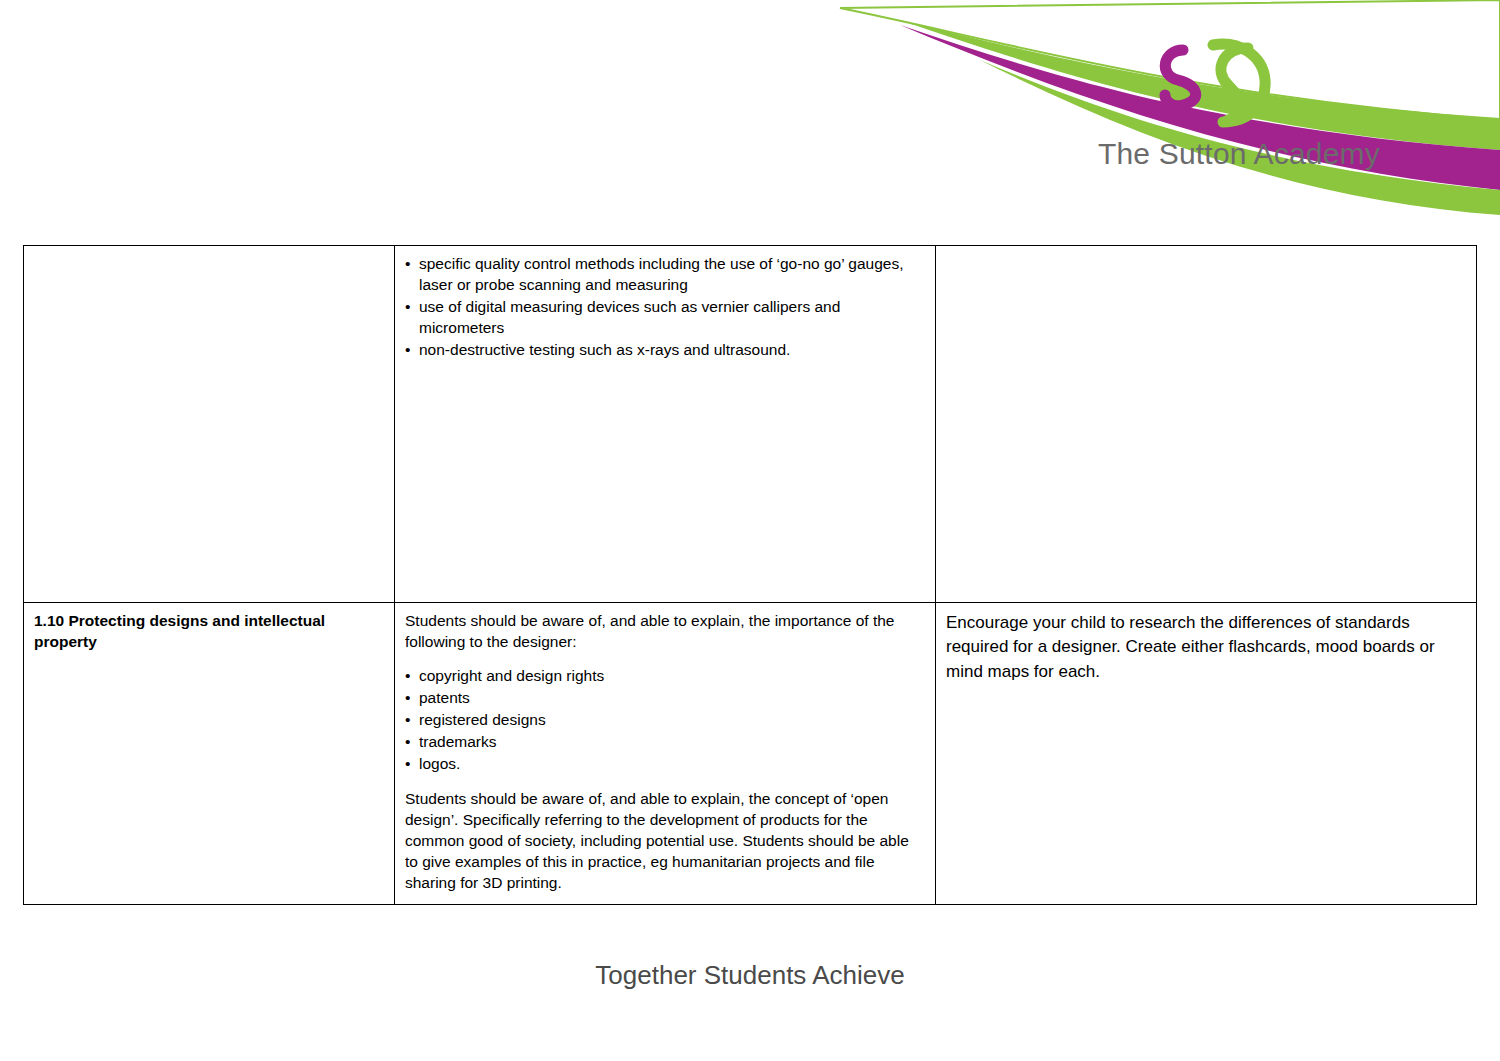The Sutton Academy
| | specific quality control methods including the use of ‘go-no go’ gauges, laser or probe scanning and measuring use of digital measuring devices such as vernier callipers and micrometers non-destructive testing such as x-rays and ultrasound. | |
| 1.10 Protecting designs and intellectual property | Students should be aware of, and able to explain, the importance of the following to the designer: copyright and design rights patents registered designs trademarks logos. Students should be aware of, and able to explain, the concept of ‘open design’. Specifically referring to the development of products for the common good of society, including potential use. Students should be able to give examples of this in practice, eg humanitarian projects and file sharing for 3D printing. | Encourage your child to research the differences of standards required for a designer. Create either flashcards, mood boards or mind maps for each. |
Together Students Achieve